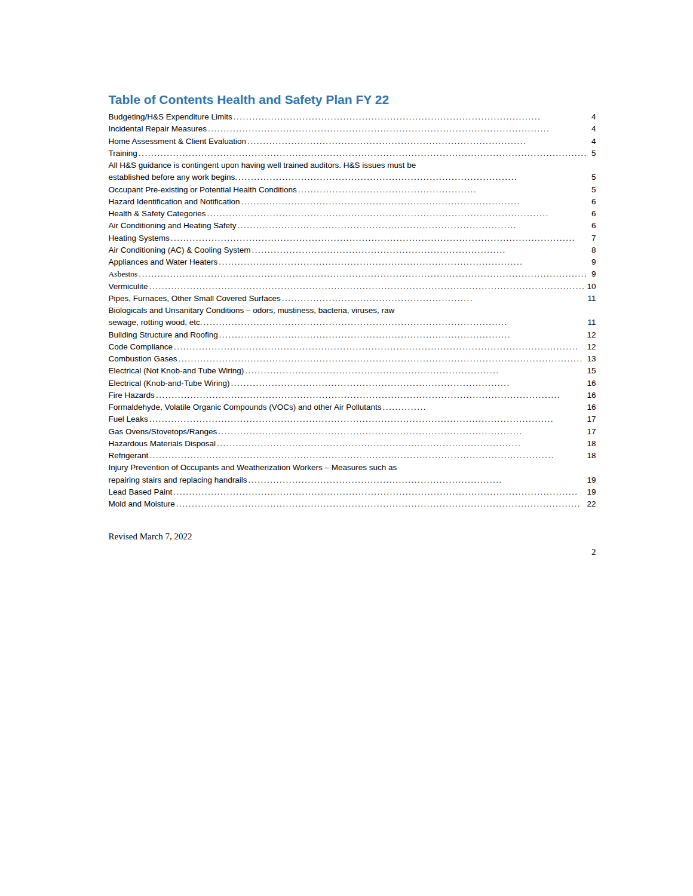Table of Contents Health and Safety Plan FY 22
Budgeting/H&S Expenditure Limits.................................................................................................. 4
Incidental Repair Measures............................................................................................................. 4
Home Assessment & Client Evaluation......................................................................................... 4
Training................................................................................................................................................. 5
All H&S guidance is contingent upon having well trained auditors. H&S issues must be established before any work begins.......................................................................................... 5
Occupant Pre-existing or Potential Health Conditions......................................................... 5
Hazard Identification and Notification......................................................................................... 6
Health & Safety Categories............................................................................................................. 6
Air Conditioning and Heating Safety......................................................................................... 6
Heating Systems................................................................................................................................. 7
Air Conditioning (AC) & Cooling System................................................................................. 8
Appliances and Water Heaters................................................................................................. 9
Asbestos................................................................................................................................................. 9
Vermiculite................................................................................................................................................. 10
Pipes, Furnaces, Other Small Covered Surfaces............................................................. 11
Biologicals and Unsanitary Conditions – odors, mustiness, bacteria, viruses, raw sewage, rotting wood, etc.................................................................................................. 11
Building Structure and Roofing............................................................................................. 12
Code Compliance................................................................................................................................. 12
Combustion Gases................................................................................................................................. 13
Electrical (Not Knob-and Tube Wiring)................................................................................. 15
Electrical (Knob-and-Tube Wiring)......................................................................................... 16
Fire Hazards................................................................................................................................. 16
Formaldehyde, Volatile Organic Compounds (VOCs) and other Air Pollutants.............. 16
Fuel Leaks................................................................................................................................. 17
Gas Ovens/Stovetops/Ranges................................................................................................. 17
Hazardous Materials Disposal................................................................................................. 18
Refrigerant................................................................................................................................. 18
Injury Prevention of Occupants and Weatherization Workers – Measures such as repairing stairs and replacing handrails................................................................................. 19
Lead Based Paint................................................................................................................................. 19
Mold and Moisture................................................................................................................................. 22
Revised March 7, 2022
2